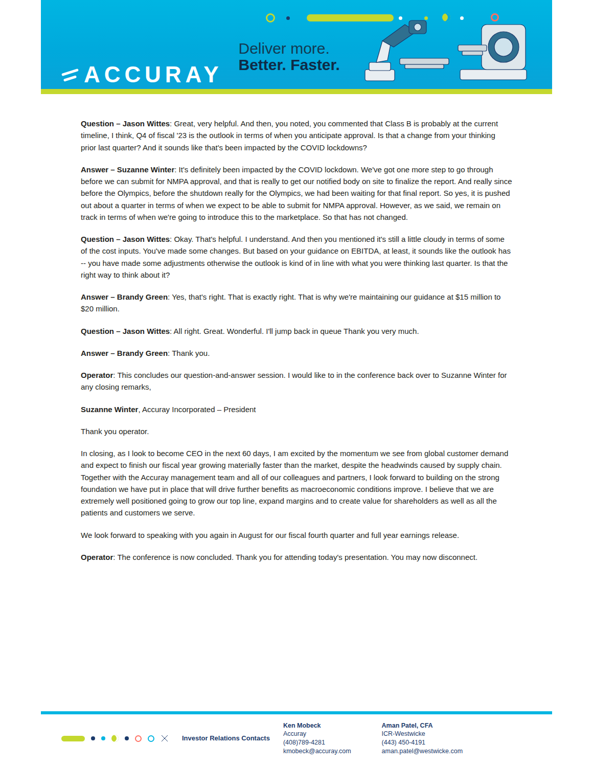ACCURAY
Deliver more.
Better. Faster.
Question – Jason Wittes: Great, very helpful. And then, you noted, you commented that Class B is probably at the current timeline, I think, Q4 of fiscal '23 is the outlook in terms of when you anticipate approval. Is that a change from your thinking prior last quarter? And it sounds like that's been impacted by the COVID lockdowns?
Answer – Suzanne Winter: It's definitely been impacted by the COVID lockdown. We've got one more step to go through before we can submit for NMPA approval, and that is really to get our notified body on site to finalize the report. And really since before the Olympics, before the shutdown really for the Olympics, we had been waiting for that final report. So yes, it is pushed out about a quarter in terms of when we expect to be able to submit for NMPA approval. However, as we said, we remain on track in terms of when we're going to introduce this to the marketplace. So that has not changed.
Question – Jason Wittes: Okay. That's helpful. I understand. And then you mentioned it's still a little cloudy in terms of some of the cost inputs. You've made some changes. But based on your guidance on EBITDA, at least, it sounds like the outlook has -- you have made some adjustments otherwise the outlook is kind of in line with what you were thinking last quarter. Is that the right way to think about it?
Answer – Brandy Green: Yes, that's right. That is exactly right. That is why we're maintaining our guidance at $15 million to $20 million.
Question – Jason Wittes: All right. Great. Wonderful. I'll jump back in queue Thank you very much.
Answer – Brandy Green: Thank you.
Operator: This concludes our question-and-answer session. I would like to in the conference back over to Suzanne Winter for any closing remarks,
Suzanne Winter, Accuray Incorporated – President
Thank you operator.
In closing, as I look to become CEO in the next 60 days, I am excited by the momentum we see from global customer demand and expect to finish our fiscal year growing materially faster than the market, despite the headwinds caused by supply chain. Together with the Accuray management team and all of our colleagues and partners, I look forward to building on the strong foundation we have put in place that will drive further benefits as macroeconomic conditions improve. I believe that we are extremely well positioned going to grow our top line, expand margins and to create value for shareholders as well as all the patients and customers we serve.
We look forward to speaking with you again in August for our fiscal fourth quarter and full year earnings release.
Operator: The conference is now concluded. Thank you for attending today's presentation. You may now disconnect.
Investor Relations Contacts
Ken Mobeck
Accuray
(408)789-4281
kmobeck@accuray.com
Aman Patel, CFA
ICR-Westwicke
(443) 450-4191
aman.patel@westwicke.com